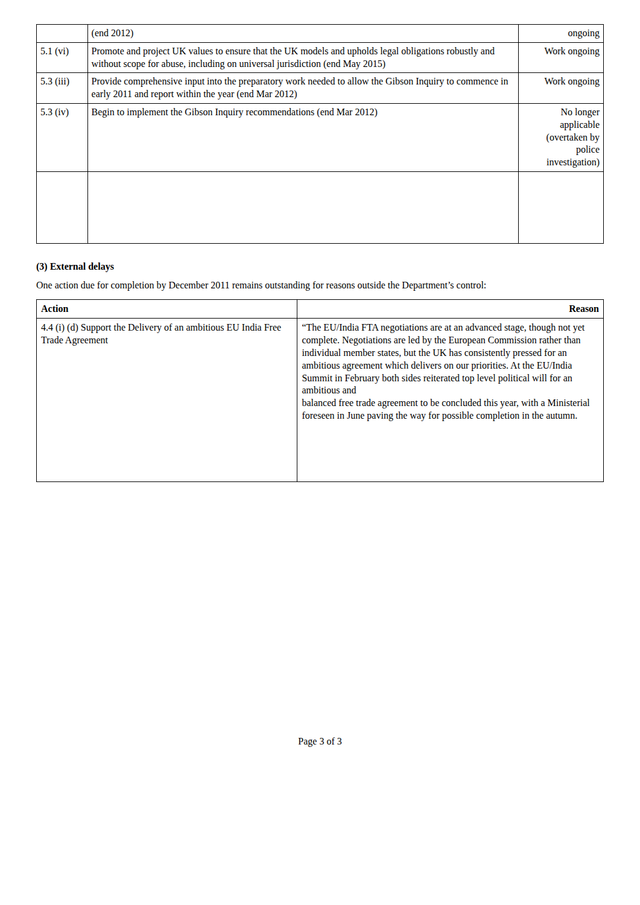| | (end 2012) | ongoing |
| 5.1 (vi) | Promote and project UK values to ensure that the UK models and upholds legal obligations robustly and without scope for abuse, including on universal jurisdiction (end May 2015) | Work ongoing |
| 5.3 (iii) | Provide comprehensive input into the preparatory work needed to allow the Gibson Inquiry to commence in early 2011 and report within the year (end Mar 2012) | Work ongoing |
| 5.3 (iv) | Begin to implement the Gibson Inquiry recommendations (end Mar 2012) | No longer applicable (overtaken by police investigation) |
(3) External delays
One action due for completion by December 2011 remains outstanding for reasons outside the Department’s control:
| Action | Reason |
| --- | --- |
| 4.4 (i) (d) Support the Delivery of an ambitious EU India Free Trade Agreement | “The EU/India FTA negotiations are at an advanced stage, though not yet complete. Negotiations are led by the European Commission rather than individual member states, but the UK has consistently pressed for an ambitious agreement which delivers on our priorities. At the EU/India Summit in February both sides reiterated top level political will for an ambitious and balanced free trade agreement to be concluded this year, with a Ministerial foreseen in June paving the way for possible completion in the autumn. |
Page 3 of 3